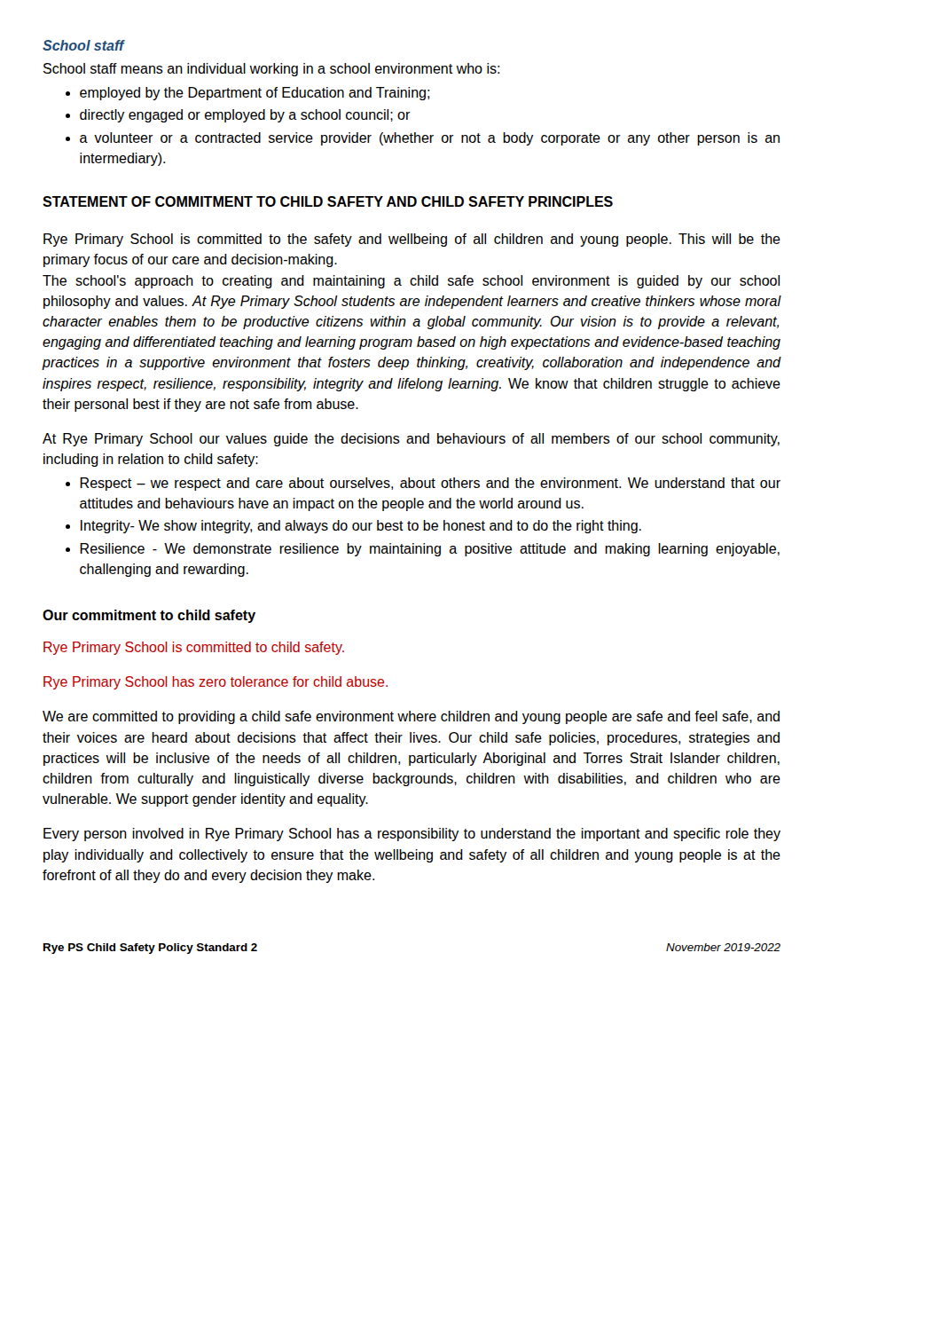School staff
School staff means an individual working in a school environment who is:
employed by the Department of Education and Training;
directly engaged or employed by a school council; or
a volunteer or a contracted service provider (whether or not a body corporate or any other person is an intermediary).
Statement of commitment to child safety and child safety principles
Rye Primary School is committed to the safety and wellbeing of all children and young people. This will be the primary focus of our care and decision-making.
The school's approach to creating and maintaining a child safe school environment is guided by our school philosophy and values. At Rye Primary School students are independent learners and creative thinkers whose moral character enables them to be productive citizens within a global community. Our vision is to provide a relevant, engaging and differentiated teaching and learning program based on high expectations and evidence-based teaching practices in a supportive environment that fosters deep thinking, creativity, collaboration and independence and inspires respect, resilience, responsibility, integrity and lifelong learning. We know that children struggle to achieve their personal best if they are not safe from abuse.
At Rye Primary School our values guide the decisions and behaviours of all members of our school community, including in relation to child safety:
Respect – we respect and care about ourselves, about others and the environment. We understand that our attitudes and behaviours have an impact on the people and the world around us.
Integrity- We show integrity, and always do our best to be honest and to do the right thing.
Resilience - We demonstrate resilience by maintaining a positive attitude and making learning enjoyable, challenging and rewarding.
Our commitment to child safety
Rye Primary School is committed to child safety.
Rye Primary School has zero tolerance for child abuse.
We are committed to providing a child safe environment where children and young people are safe and feel safe, and their voices are heard about decisions that affect their lives. Our child safe policies, procedures, strategies and practices will be inclusive of the needs of all children, particularly Aboriginal and Torres Strait Islander children, children from culturally and linguistically diverse backgrounds, children with disabilities, and children who are vulnerable. We support gender identity and equality.
Every person involved in Rye Primary School has a responsibility to understand the important and specific role they play individually and collectively to ensure that the wellbeing and safety of all children and young people is at the forefront of all they do and every decision they make.
Rye PS Child Safety Policy Standard 2 November 2019-2022